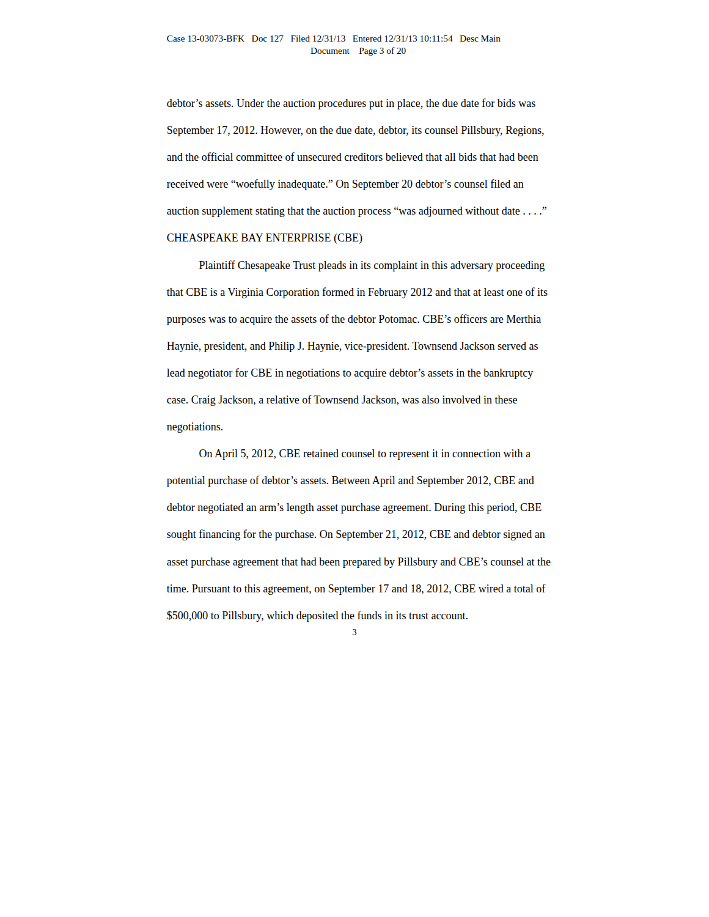Case 13-03073-BFK Doc 127 Filed 12/31/13 Entered 12/31/13 10:11:54 Desc Main Document Page 3 of 20
debtor’s assets. Under the auction procedures put in place, the due date for bids was September 17, 2012. However, on the due date, debtor, its counsel Pillsbury, Regions, and the official committee of unsecured creditors believed that all bids that had been received were “woefully inadequate.” On September 20 debtor’s counsel filed an auction supplement stating that the auction process “was adjourned without date . . . .”
CHEASPEAKE BAY ENTERPRISE (CBE)
Plaintiff Chesapeake Trust pleads in its complaint in this adversary proceeding that CBE is a Virginia Corporation formed in February 2012 and that at least one of its purposes was to acquire the assets of the debtor Potomac. CBE’s officers are Merthia Haynie, president, and Philip J. Haynie, vice-president. Townsend Jackson served as lead negotiator for CBE in negotiations to acquire debtor’s assets in the bankruptcy case. Craig Jackson, a relative of Townsend Jackson, was also involved in these negotiations.
On April 5, 2012, CBE retained counsel to represent it in connection with a potential purchase of debtor’s assets. Between April and September 2012, CBE and debtor negotiated an arm’s length asset purchase agreement. During this period, CBE sought financing for the purchase. On September 21, 2012, CBE and debtor signed an asset purchase agreement that had been prepared by Pillsbury and CBE’s counsel at the time. Pursuant to this agreement, on September 17 and 18, 2012, CBE wired a total of $500,000 to Pillsbury, which deposited the funds in its trust account.
3